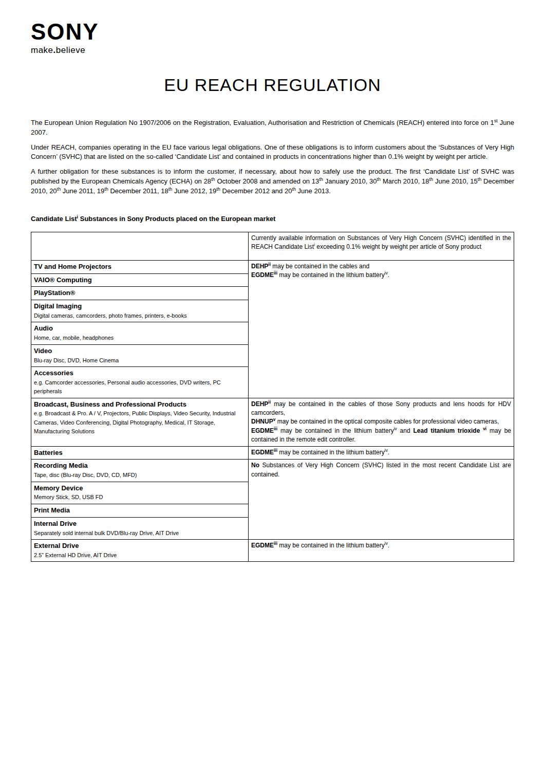SONY
make. believe
EU REACH REGULATION
The European Union Regulation No 1907/2006 on the Registration, Evaluation, Authorisation and Restriction of Chemicals (REACH) entered into force on 1st June 2007.
Under REACH, companies operating in the EU face various legal obligations. One of these obligations is to inform customers about the ‘Substances of Very High Concern’ (SVHC) that are listed on the so-called ‘Candidate List’ and contained in products in concentrations higher than 0.1% weight by weight per article.
A further obligation for these substances is to inform the customer, if necessary, about how to safely use the product. The first ‘Candidate List’ of SVHC was published by the European Chemicals Agency (ECHA) on 28th October 2008 and amended on 13th January 2010, 30th March 2010, 18th June 2010, 15th December 2010, 20th June 2011, 19th December 2011, 18th June 2012, 19th December 2012 and 20th June 2013.
Candidate Listi Substances in Sony Products placed on the European market
| | Currently available information on Substances of Very High Concern (SVHC) identified in the REACH Candidate List i exceeding 0.1% weight by weight per article of Sony product |
| TV and Home Projectors | DEHP ii may be contained in the cables and EGDME iii may be contained in the lithium battery iv . |
| VAIO® Computing |
| PlayStation® |
| Digital Imaging Digital cameras, camcorders, photo frames, printers, e-books |
| Audio Home, car, mobile, headphones |
| Video Blu-ray Disc, DVD, Home Cinema |
| Accessories e.g. Camcorder accessories, Personal audio accessories, DVD writers, PC peripherals |
| Broadcast, Business and Professional Products e.g. Broadcast & Pro. A / V, Projectors, Public Displays, Video Security, Industrial Cameras, Video Conferencing, Digital Photography, Medical, IT Storage, Manufacturing Solutions | DEHP ii may be contained in the cables of those Sony products and lens hoods for HDV camcorders, DHNUP v may be contained in the optical composite cables for professional video cameras, EGDME iii may be contained in the lithium battery iv and Lead titanium trioxide vi may be contained in the remote edit controller. |
| Batteries | EGDME iii may be contained in the lithium battery iv . |
| Recording Media Tape, disc (Blu-ray Disc, DVD, CD, MFD) | No Substances of Very High Concern (SVHC) listed in the most recent Candidate List are contained. |
| Memory Device Memory Stick, SD, USB FD |
| Print Media |
| Internal Drive Separately sold internal bulk DVD/Blu-ray Drive, AIT Drive |
| External Drive 2.5” External HD Drive, AIT Drive | EGDME iii may be contained in the lithium battery iv . |